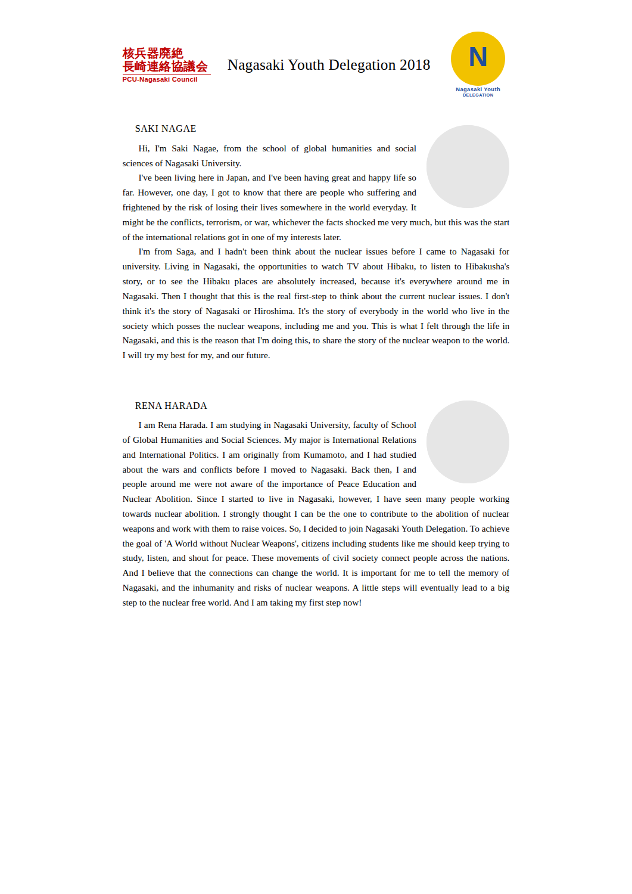核兵器廃絶
長崎連絡協議会
PCU-Nagasaki Council
Nagasaki Youth Delegation 2018
N
Nagasaki Youth
DELEGATION
SAKI NAGAE
Hi, I'm Saki Nagae, from the school of global humanities and social sciences of Nagasaki University.
I've been living here in Japan, and I've been having great and happy life so far. However, one day, I got to know that there are people who suffering and frightened by the risk of losing their lives somewhere in the world everyday. It might be the conflicts, terrorism, or war, whichever the facts shocked me very much, but this was the start of the international relations got in one of my interests later.
I'm from Saga, and I hadn't been think about the nuclear issues before I came to Nagasaki for university. Living in Nagasaki, the opportunities to watch TV about Hibaku, to listen to Hibakusha's story, or to see the Hibaku places are absolutely increased, because it's everywhere around me in Nagasaki. Then I thought that this is the real first-step to think about the current nuclear issues. I don't think it's the story of Nagasaki or Hiroshima. It's the story of everybody in the world who live in the society which posses the nuclear weapons, including me and you. This is what I felt through the life in Nagasaki, and this is the reason that I'm doing this, to share the story of the nuclear weapon to the world. I will try my best for my, and our future.
RENA HARADA
I am Rena Harada. I am studying in Nagasaki University, faculty of School of Global Humanities and Social Sciences. My major is International Relations and International Politics. I am originally from Kumamoto, and I had studied about the wars and conflicts before I moved to Nagasaki. Back then, I and people around me were not aware of the importance of Peace Education and Nuclear Abolition. Since I started to live in Nagasaki, however, I have seen many people working towards nuclear abolition. I strongly thought I can be the one to contribute to the abolition of nuclear weapons and work with them to raise voices. So, I decided to join Nagasaki Youth Delegation. To achieve the goal of 'A World without Nuclear Weapons', citizens including students like me should keep trying to study, listen, and shout for peace. These movements of civil society connect people across the nations. And I believe that the connections can change the world. It is important for me to tell the memory of Nagasaki, and the inhumanity and risks of nuclear weapons. A little steps will eventually lead to a big step to the nuclear free world. And I am taking my first step now!